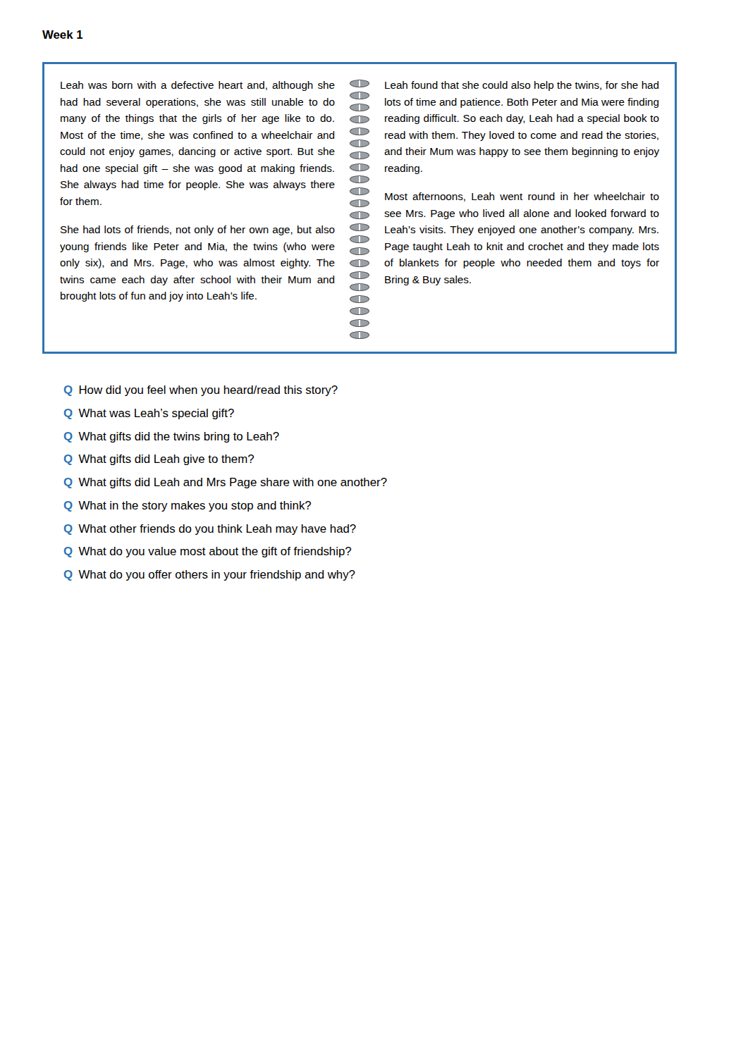Week 1
Leah was born with a defective heart and, although she had had several operations, she was still unable to do many of the things that the girls of her age like to do. Most of the time, she was confined to a wheelchair and could not enjoy games, dancing or active sport. But she had one special gift – she was good at making friends. She always had time for people. She was always there for them.
She had lots of friends, not only of her own age, but also young friends like Peter and Mia, the twins (who were only six), and Mrs. Page, who was almost eighty. The twins came each day after school with their Mum and brought lots of fun and joy into Leah’s life.
Leah found that she could also help the twins, for she had lots of time and patience. Both Peter and Mia were finding reading difficult. So each day, Leah had a special book to read with them. They loved to come and read the stories, and their Mum was happy to see them beginning to enjoy reading.
Most afternoons, Leah went round in her wheelchair to see Mrs. Page who lived all alone and looked forward to Leah’s visits. They enjoyed one another’s company. Mrs. Page taught Leah to knit and crochet and they made lots of blankets for people who needed them and toys for Bring & Buy sales.
QHow did you feel when you heard/read this story?
QWhat was Leah’s special gift?
QWhat gifts did the twins bring to Leah?
QWhat gifts did Leah give to them?
QWhat gifts did Leah and Mrs Page share with one another?
QWhat in the story makes you stop and think?
QWhat other friends do you think Leah may have had?
QWhat do you value most about the gift of friendship?
QWhat do you offer others in your friendship and why?